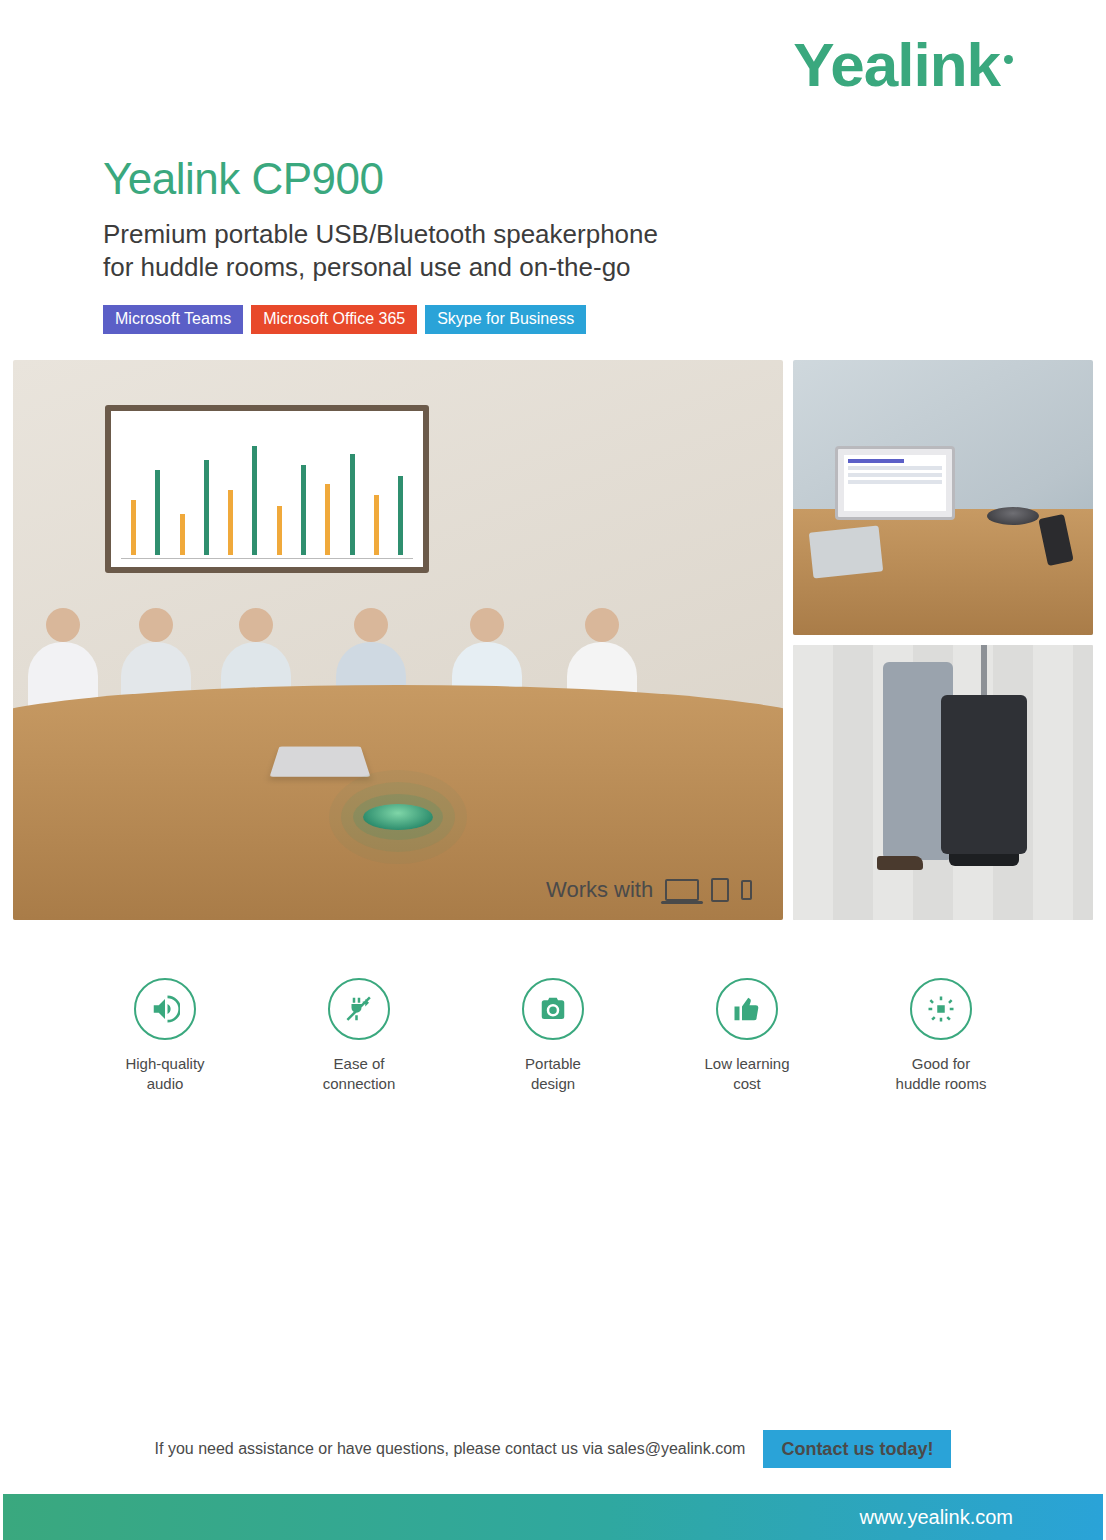Yealink
Yealink CP900
Premium portable USB/Bluetooth speakerphone
for huddle rooms, personal use and on-the-go
Microsoft Teams Microsoft Office 365 Skype for Business
Works with
High-quality
audio
Ease of
connection
Portable
design
Low learning
cost
Good for
huddle rooms
If you need assistance or have questions, please contact us via sales@yealink.com
Contact us today!
www.yealink.com